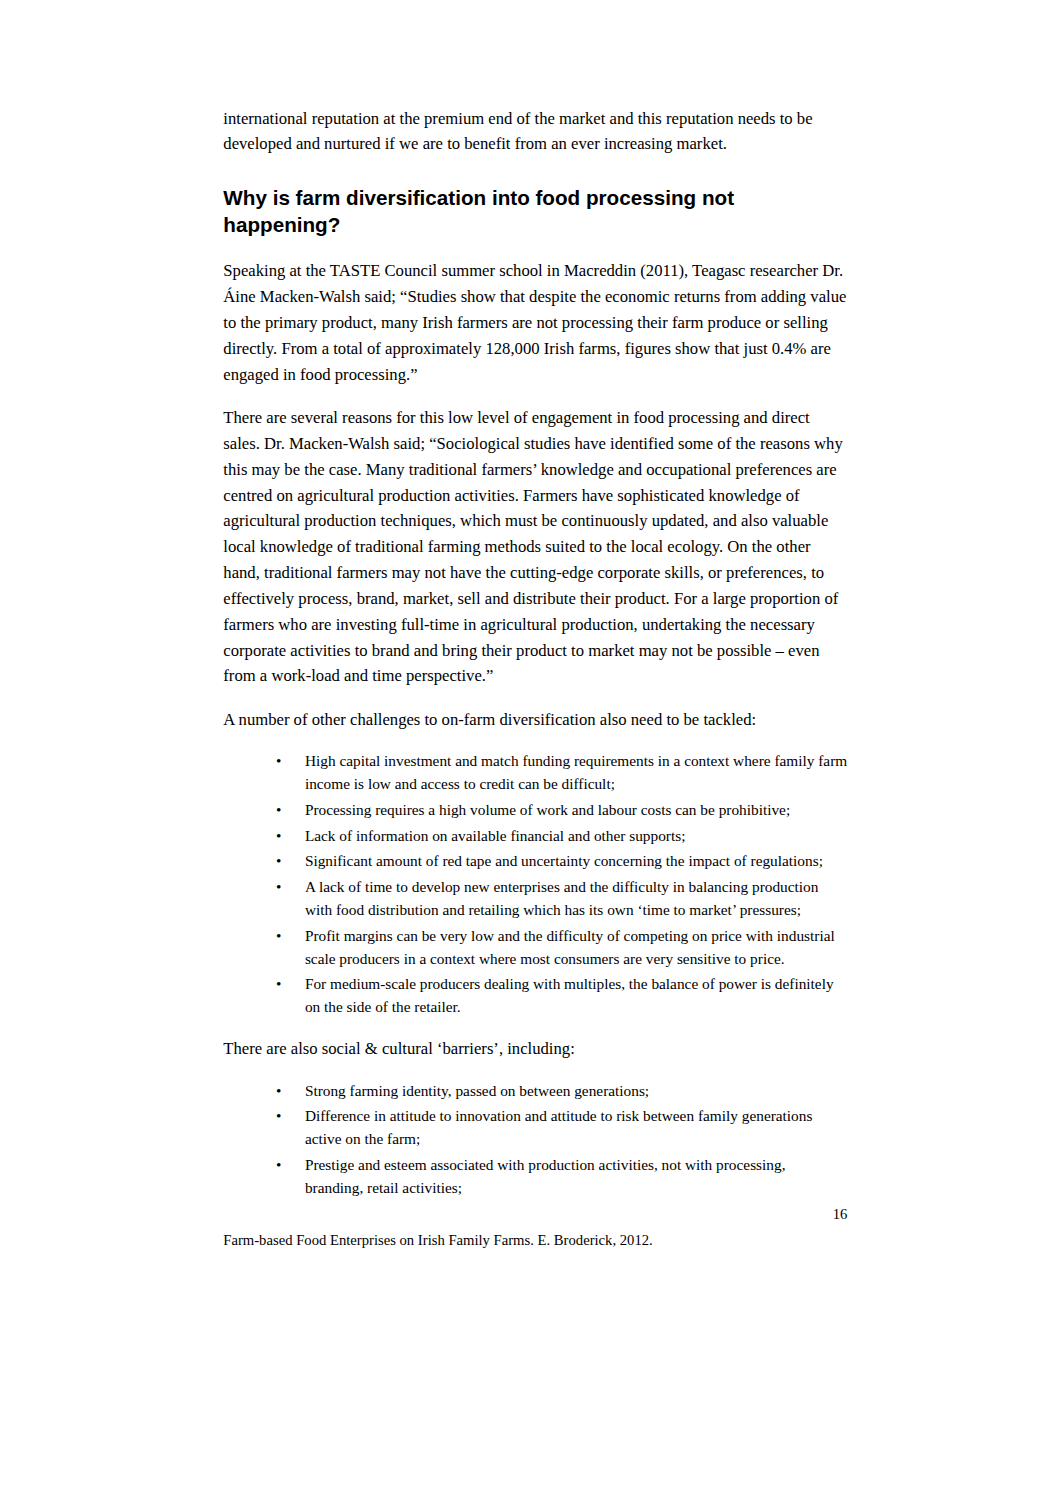international reputation at the premium end of the market and this reputation needs to be developed and nurtured if we are to benefit from an ever increasing market.
Why is farm diversification into food processing not happening?
Speaking at the TASTE Council summer school in Macreddin (2011), Teagasc researcher Dr. Áine Macken-Walsh said; “Studies show that despite the economic returns from adding value to the primary product, many Irish farmers are not processing their farm produce or selling directly. From a total of approximately 128,000 Irish farms, figures show that just 0.4% are engaged in food processing.”
There are several reasons for this low level of engagement in food processing and direct sales. Dr. Macken-Walsh said; “Sociological studies have identified some of the reasons why this may be the case. Many traditional farmers’ knowledge and occupational preferences are centred on agricultural production activities. Farmers have sophisticated knowledge of agricultural production techniques, which must be continuously updated, and also valuable local knowledge of traditional farming methods suited to the local ecology. On the other hand, traditional farmers may not have the cutting-edge corporate skills, or preferences, to effectively process, brand, market, sell and distribute their product. For a large proportion of farmers who are investing full-time in agricultural production, undertaking the necessary corporate activities to brand and bring their product to market may not be possible – even from a work-load and time perspective.”
A number of other challenges to on-farm diversification also need to be tackled:
High capital investment and match funding requirements in a context where family farm income is low and access to credit can be difficult;
Processing requires a high volume of work and labour costs can be prohibitive;
Lack of information on available financial and other supports;
Significant amount of red tape and uncertainty concerning the impact of regulations;
A lack of time to develop new enterprises and the difficulty in balancing production with food distribution and retailing which has its own ‘time to market’ pressures;
Profit margins can be very low and the difficulty of competing on price with industrial scale producers in a context where most consumers are very sensitive to price.
For medium-scale producers dealing with multiples, the balance of power is definitely on the side of the retailer.
There are also social & cultural ‘barriers’, including:
Strong farming identity, passed on between generations;
Difference in attitude to innovation and attitude to risk between family generations active on the farm;
Prestige and esteem associated with production activities, not with processing, branding, retail activities;
16
Farm-based Food Enterprises on Irish Family Farms. E. Broderick, 2012.